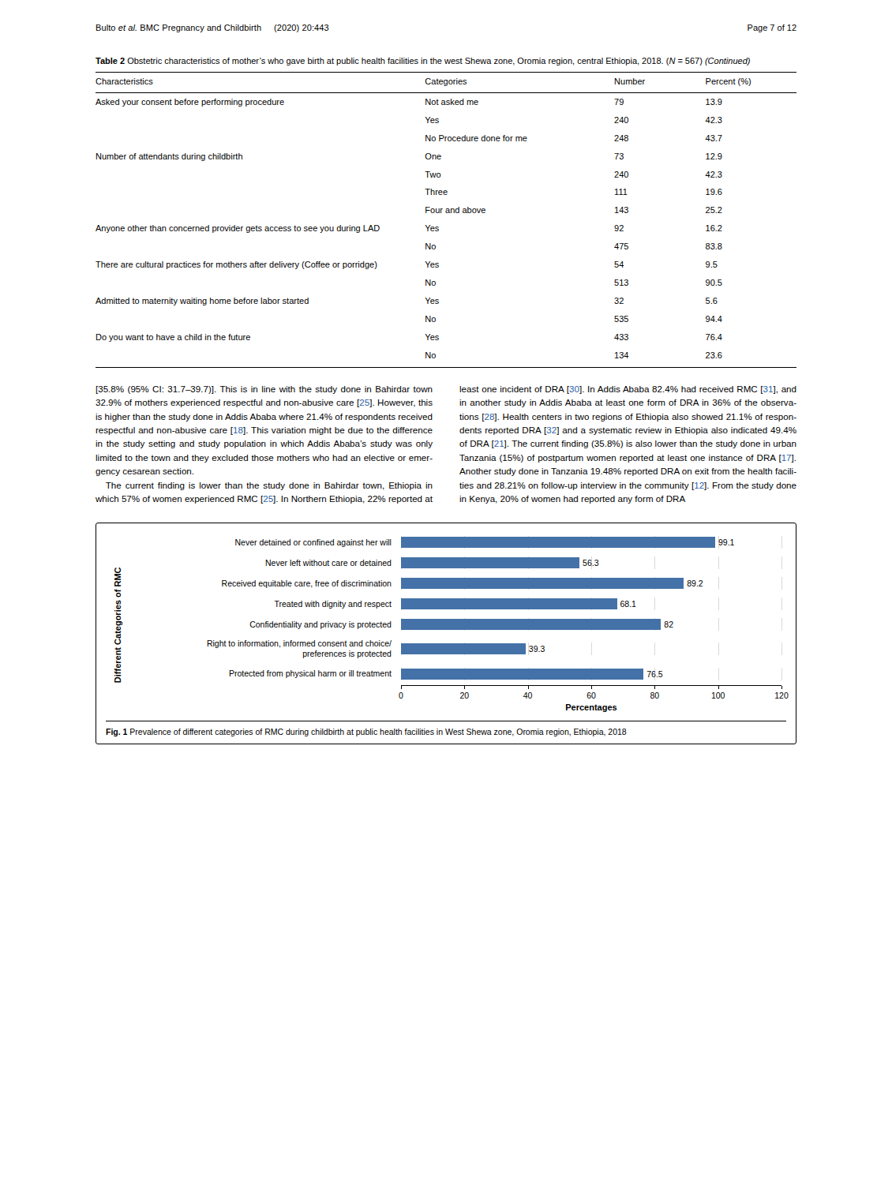Bulto et al. BMC Pregnancy and Childbirth (2020) 20:443
Page 7 of 12
Table 2 Obstetric characteristics of mother’s who gave birth at public health facilities in the west Shewa zone, Oromia region, central Ethiopia, 2018. (N = 567) (Continued)
| Characteristics | Categories | Number | Percent (%) |
| --- | --- | --- | --- |
| Asked your consent before performing procedure | Not asked me | 79 | 13.9 |
| | Yes | 240 | 42.3 |
| | No Procedure done for me | 248 | 43.7 |
| Number of attendants during childbirth | One | 73 | 12.9 |
| | Two | 240 | 42.3 |
| | Three | 111 | 19.6 |
| | Four and above | 143 | 25.2 |
| Anyone other than concerned provider gets access to see you during LAD | Yes | 92 | 16.2 |
| | No | 475 | 83.8 |
| There are cultural practices for mothers after delivery (Coffee or porridge) | Yes | 54 | 9.5 |
| | No | 513 | 90.5 |
| Admitted to maternity waiting home before labor started | Yes | 32 | 5.6 |
| | No | 535 | 94.4 |
| Do you want to have a child in the future | Yes | 433 | 76.4 |
| | No | 134 | 23.6 |
[35.8% (95% CI: 31.7–39.7)]. This is in line with the study done in Bahirdar town 32.9% of mothers experienced respectful and non-abusive care [25]. However, this is higher than the study done in Addis Ababa where 21.4% of respondents received respectful and non-abusive care [18]. This variation might be due to the difference in the study setting and study population in which Addis Ababa’s study was only limited to the town and they excluded those mothers who had an elective or emergency cesarean section.
The current finding is lower than the study done in Bahirdar town, Ethiopia in which 57% of women experienced RMC [25]. In Northern Ethiopia, 22% reported at least one incident of DRA [30]. In Addis Ababa 82.4% had received RMC [31], and in another study in Addis Ababa at least one form of DRA in 36% of the observations [28]. Health centers in two regions of Ethiopia also showed 21.1% of respondents reported DRA [32] and a systematic review in Ethiopia also indicated 49.4% of DRA [21]. The current finding (35.8%) is also lower than the study done in urban Tanzania (15%) of postpartum women reported at least one instance of DRA [17]. Another study done in Tanzania 19.48% reported DRA on exit from the health facilities and 28.21% on follow-up interview in the community [12]. From the study done in Kenya, 20% of women had reported any form of DRA
Different Categories of RMC
Never detained or confined against her will
99.1
Never left without care or detained
56.3
Received equitable care, free of discrimination
89.2
Treated with dignity and respect
68.1
Confidentiality and privacy is protected
82
Right to information, informed consent and choice/
preferences is protected
39.3
Protected from physical harm or ill treatment
76.5
0
20
40
60
80
100
120
Percentages
Fig. 1 Prevalence of different categories of RMC during childbirth at public health facilities in West Shewa zone, Oromia region, Ethiopia, 2018